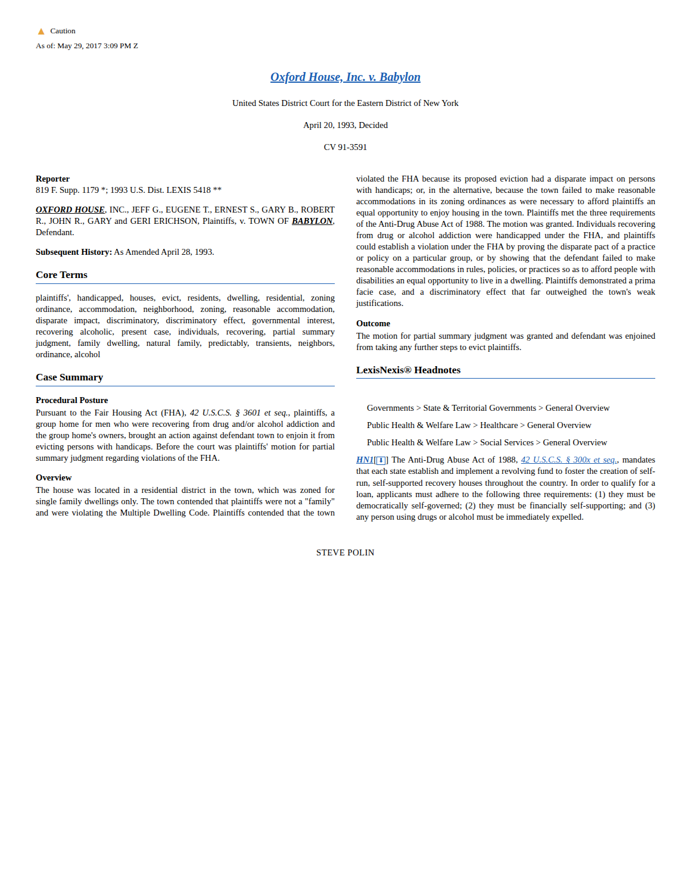▲Caution
As of: May 29, 2017 3:09 PM Z
Oxford House, Inc. v. Babylon
United States District Court for the Eastern District of New York
April 20, 1993, Decided
CV 91-3591
Reporter
819 F. Supp. 1179 *; 1993 U.S. Dist. LEXIS 5418 **
OXFORD HOUSE, INC., JEFF G., EUGENE T., ERNEST S., GARY B., ROBERT R., JOHN R., GARY and GERI ERICHSON, Plaintiffs, v. TOWN OF BABYLON, Defendant.
Subsequent History: As Amended April 28, 1993.
Core Terms
plaintiffs', handicapped, houses, evict, residents, dwelling, residential, zoning ordinance, accommodation, neighborhood, zoning, reasonable accommodation, disparate impact, discriminatory, discriminatory effect, governmental interest, recovering alcoholic, present case, individuals, recovering, partial summary judgment, family dwelling, natural family, predictably, transients, neighbors, ordinance, alcohol
Case Summary
Procedural Posture
Pursuant to the Fair Housing Act (FHA), 42 U.S.C.S. § 3601 et seq., plaintiffs, a group home for men who were recovering from drug and/or alcohol addiction and the group home's owners, brought an action against defendant town to enjoin it from evicting persons with handicaps. Before the court was plaintiffs' motion for partial summary judgment regarding violations of the FHA.
Overview
The house was located in a residential district in the town, which was zoned for single family dwellings only. The town contended that plaintiffs were not a "family" and were violating the Multiple Dwelling Code. Plaintiffs contended that the town violated the FHA because its proposed eviction had a disparate impact on persons with handicaps; or, in the alternative, because the town failed to make reasonable accommodations in its zoning ordinances as were necessary to afford plaintiffs an equal opportunity to enjoy housing in the town. Plaintiffs met the three requirements of the Anti-Drug Abuse Act of 1988. The motion was granted. Individuals recovering from drug or alcohol addiction were handicapped under the FHA, and plaintiffs could establish a violation under the FHA by proving the disparate pact of a practice or policy on a particular group, or by showing that the defendant failed to make reasonable accommodations in rules, policies, or practices so as to afford people with disabilities an equal opportunity to live in a dwelling. Plaintiffs demonstrated a prima facie case, and a discriminatory effect that far outweighed the town's weak justifications.
Outcome
The motion for partial summary judgment was granted and defendant was enjoined from taking any further steps to evict plaintiffs.
LexisNexis® Headnotes
Governments > State & Territorial Governments > General Overview
Public Health & Welfare Law > Healthcare > General Overview
Public Health & Welfare Law > Social Services > General Overview
HN1[⬇] The Anti-Drug Abuse Act of 1988, 42 U.S.C.S. § 300x et seq., mandates that each state establish and implement a revolving fund to foster the creation of self-run, self-supported recovery houses throughout the country. In order to qualify for a loan, applicants must adhere to the following three requirements: (1) they must be democratically self-governed; (2) they must be financially self-supporting; and (3) any person using drugs or alcohol must be immediately expelled.
STEVE POLIN